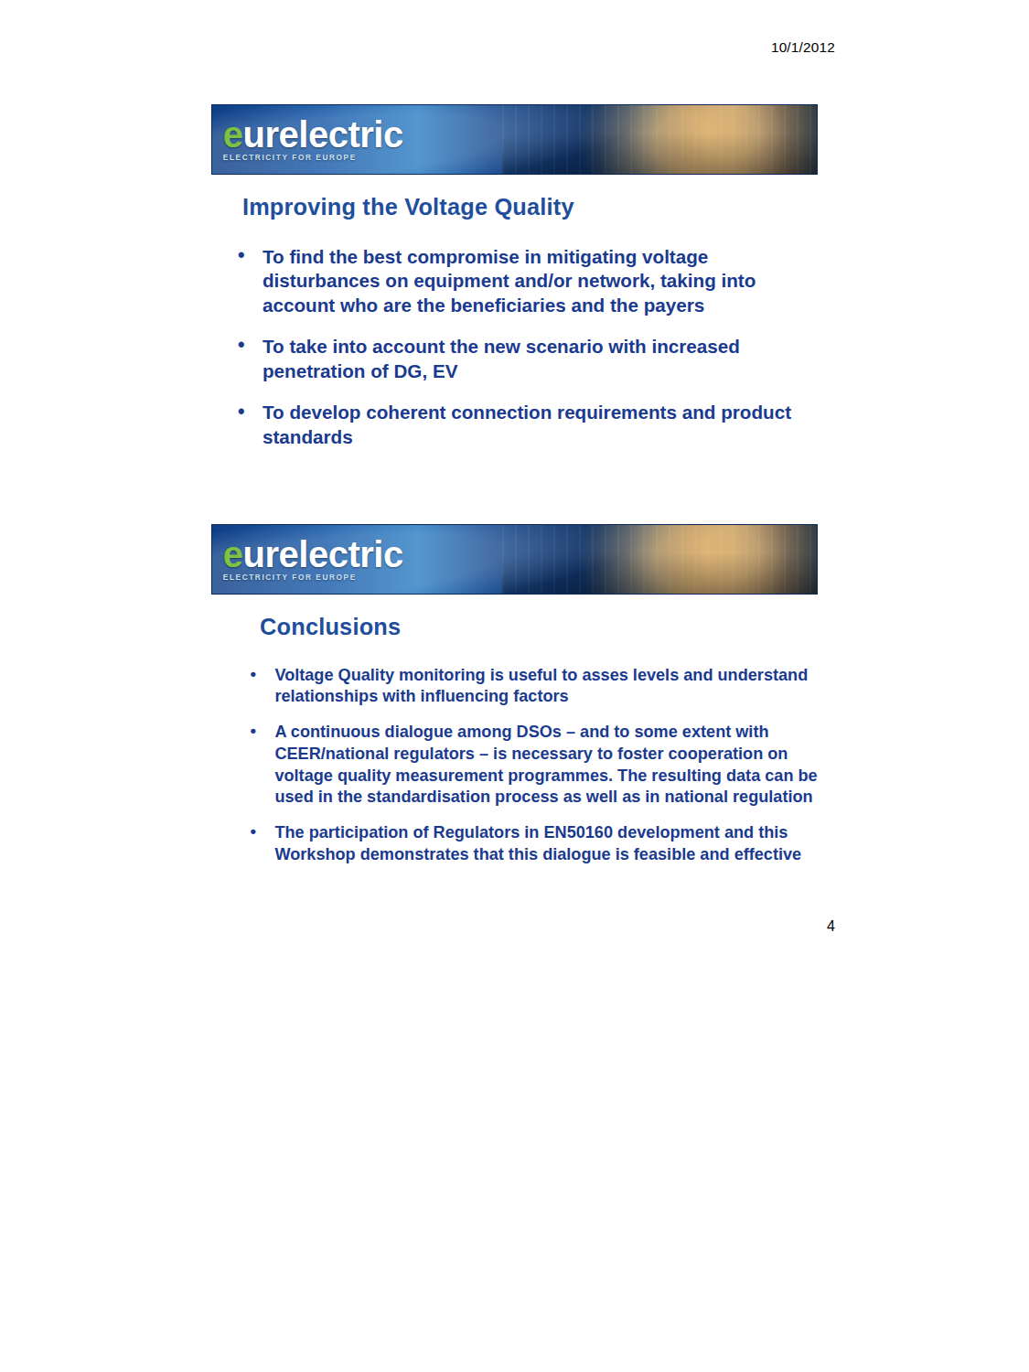10/1/2012
eurelectric Electricity for Europe
Improving the Voltage Quality
To find the best compromise in mitigating voltage disturbances on equipment and/or network, taking into account who are the beneficiaries and the payers
To take into account the new scenario with increased penetration of DG, EV
To develop coherent connection requirements and product standards
eurelectric Electricity for Europe
Conclusions
Voltage Quality monitoring is useful to asses levels and understand relationships with influencing factors
A continuous dialogue among DSOs – and to some extent with CEER/national regulators – is necessary to foster cooperation on voltage quality measurement programmes. The resulting data can be used in the standardisation process as well as in national regulation
The participation of Regulators in EN50160 development and this Workshop demonstrates that this dialogue is feasible and effective
4